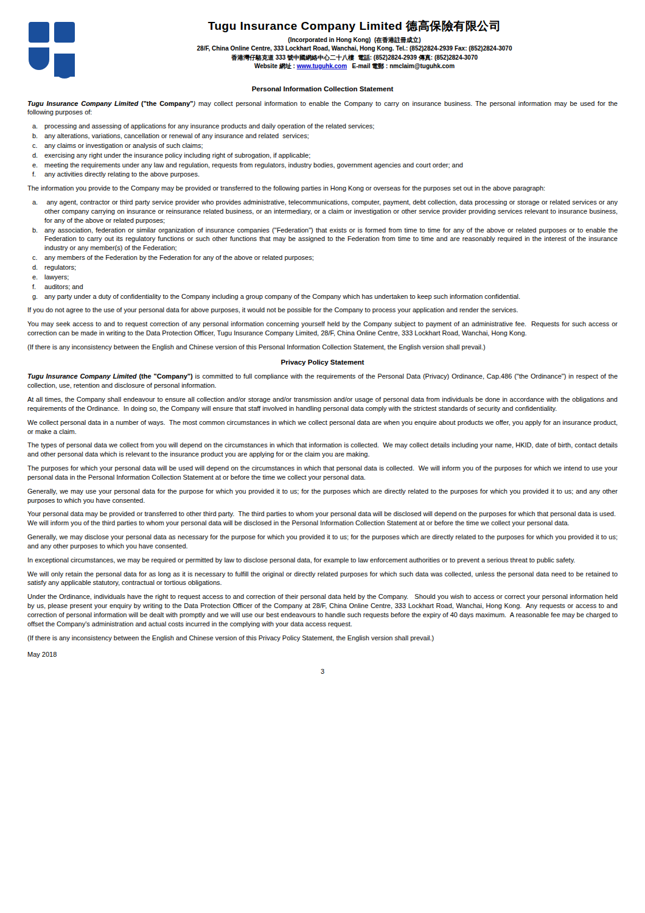Tugu Insurance Company Limited 德高保險有限公司
(Incorporated in Hong Kong) (在香港註冊成立)
28/F, China Online Centre, 333 Lockhart Road, Wanchai, Hong Kong. Tel.: (852)2824-2939 Fax: (852)2824-3070
香港灣仔駱克道 333 號中國網絡中心二十八樓 電話: (852)2824-2939 傳真: (852)2824-3070
Website 網址 : www.tuguhk.com E-mail 電郵 : nmclaim@tuguhk.com
Personal Information Collection Statement
Tugu Insurance Company Limited ("the Company") may collect personal information to enable the Company to carry on insurance business. The personal information may be used for the following purposes of:
a. processing and assessing of applications for any insurance products and daily operation of the related services;
b. any alterations, variations, cancellation or renewal of any insurance and related services;
c. any claims or investigation or analysis of such claims;
d. exercising any right under the insurance policy including right of subrogation, if applicable;
e. meeting the requirements under any law and regulation, requests from regulators, industry bodies, government agencies and court order; and
f. any activities directly relating to the above purposes.
The information you provide to the Company may be provided or transferred to the following parties in Hong Kong or overseas for the purposes set out in the above paragraph:
a. any agent, contractor or third party service provider who provides administrative, telecommunications, computer, payment, debt collection, data processing or storage or related services or any other company carrying on insurance or reinsurance related business, or an intermediary, or a claim or investigation or other service provider providing services relevant to insurance business, for any of the above or related purposes;
b. any association, federation or similar organization of insurance companies ("Federation") that exists or is formed from time to time for any of the above or related purposes or to enable the Federation to carry out its regulatory functions or such other functions that may be assigned to the Federation from time to time and are reasonably required in the interest of the insurance industry or any member(s) of the Federation;
c. any members of the Federation by the Federation for any of the above or related purposes;
d. regulators;
e. lawyers;
f. auditors; and
g. any party under a duty of confidentiality to the Company including a group company of the Company which has undertaken to keep such information confidential.
If you do not agree to the use of your personal data for above purposes, it would not be possible for the Company to process your application and render the services.
You may seek access to and to request correction of any personal information concerning yourself held by the Company subject to payment of an administrative fee. Requests for such access or correction can be made in writing to the Data Protection Officer, Tugu Insurance Company Limited, 28/F, China Online Centre, 333 Lockhart Road, Wanchai, Hong Kong.
(If there is any inconsistency between the English and Chinese version of this Personal Information Collection Statement, the English version shall prevail.)
Privacy Policy Statement
Tugu Insurance Company Limited (the "Company") is committed to full compliance with the requirements of the Personal Data (Privacy) Ordinance, Cap.486 ("the Ordinance") in respect of the collection, use, retention and disclosure of personal information.
At all times, the Company shall endeavour to ensure all collection and/or storage and/or transmission and/or usage of personal data from individuals be done in accordance with the obligations and requirements of the Ordinance. In doing so, the Company will ensure that staff involved in handling personal data comply with the strictest standards of security and confidentiality.
We collect personal data in a number of ways. The most common circumstances in which we collect personal data are when you enquire about products we offer, you apply for an insurance product, or make a claim.
The types of personal data we collect from you will depend on the circumstances in which that information is collected. We may collect details including your name, HKID, date of birth, contact details and other personal data which is relevant to the insurance product you are applying for or the claim you are making.
The purposes for which your personal data will be used will depend on the circumstances in which that personal data is collected. We will inform you of the purposes for which we intend to use your personal data in the Personal Information Collection Statement at or before the time we collect your personal data.
Generally, we may use your personal data for the purpose for which you provided it to us; for the purposes which are directly related to the purposes for which you provided it to us; and any other purposes to which you have consented.
Your personal data may be provided or transferred to other third party. The third parties to whom your personal data will be disclosed will depend on the purposes for which that personal data is used. We will inform you of the third parties to whom your personal data will be disclosed in the Personal Information Collection Statement at or before the time we collect your personal data.
Generally, we may disclose your personal data as necessary for the purpose for which you provided it to us; for the purposes which are directly related to the purposes for which you provided it to us; and any other purposes to which you have consented.
In exceptional circumstances, we may be required or permitted by law to disclose personal data, for example to law enforcement authorities or to prevent a serious threat to public safety.
We will only retain the personal data for as long as it is necessary to fulfill the original or directly related purposes for which such data was collected, unless the personal data need to be retained to satisfy any applicable statutory, contractual or tortious obligations.
Under the Ordinance, individuals have the right to request access to and correction of their personal data held by the Company. Should you wish to access or correct your personal information held by us, please present your enquiry by writing to the Data Protection Officer of the Company at 28/F, China Online Centre, 333 Lockhart Road, Wanchai, Hong Kong. Any requests or access to and correction of personal information will be dealt with promptly and we will use our best endeavours to handle such requests before the expiry of 40 days maximum. A reasonable fee may be charged to offset the Company's administration and actual costs incurred in the complying with your data access request.
(If there is any inconsistency between the English and Chinese version of this Privacy Policy Statement, the English version shall prevail.)
May 2018
3